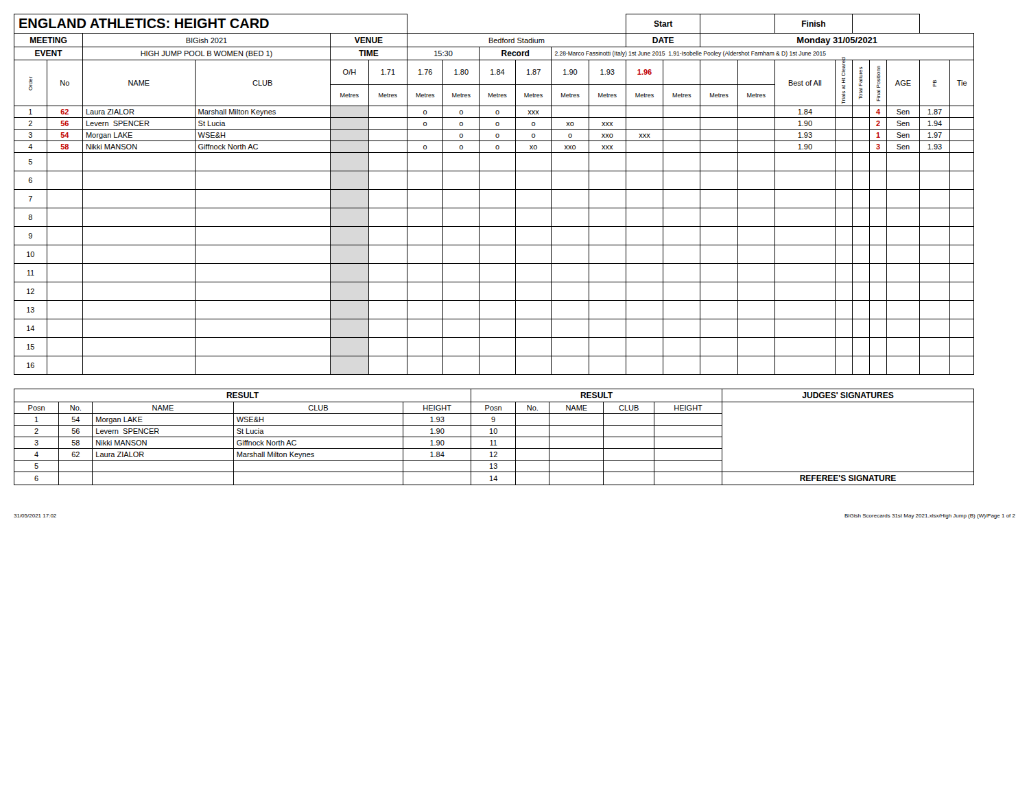| ENGLAND ATHLETICS: HEIGHT CARD | | Start | | Finish | |
| MEETING | BIGish 2021 | VENUE | Bedford Stadium | DATE | Monday 31/05/2021 |
| EVENT | HIGH JUMP POOL B WOMEN (BED 1) | TIME | 15:30 | Record | 2.28-Marco Fassinotti (Italy) 1st June 2015 1.91-Isobelle Pooley (Aldershot Farnham & D) 1st June 2015 |
| Order | No | NAME | CLUB | O/H | 1.71 | 1.76 | 1.80 | 1.84 | 1.87 | 1.90 | 1.93 | 1.96 | | | | Best of All | Trials at Ht Cleared | Total Failures | Final Positionn | AGE | PB | Tie |
| Metres | Metres | Metres | Metres | Metres | Metres | Metres | Metres | Metres | Metres | Metres | Metres |
| 1 | 62 | Laura ZIALOR | Marshall Milton Keynes | | | o | o | o | xxx | | | | | | | 1.84 | | | 4 | Sen | 1.87 | |
| 2 | 56 | Levern SPENCER | St Lucia | | | o | o | o | o | xo | xxx | | | | | 1.90 | | | 2 | Sen | 1.94 | |
| 3 | 54 | Morgan LAKE | WSE&H | | | | o | o | o | o | xxo | xxx | | | | 1.93 | | | 1 | Sen | 1.97 | |
| 4 | 58 | Nikki MANSON | Giffnock North AC | | | o | o | o | xo | xxo | xxx | | | | | 1.90 | | | 3 | Sen | 1.93 | |
| 5 | | | | | | | | | | | | | | | | | | | | | | |
| 6 | | | | | | | | | | | | | | | | | | | | | | |
| 7 | | | | | | | | | | | | | | | | | | | | | | |
| 8 | | | | | | | | | | | | | | | | | | | | | | |
| 9 | | | | | | | | | | | | | | | | | | | | | | |
| 10 | | | | | | | | | | | | | | | | | | | | | | |
| 11 | | | | | | | | | | | | | | | | | | | | | | |
| 12 | | | | | | | | | | | | | | | | | | | | | | |
| 13 | | | | | | | | | | | | | | | | | | | | | | |
| 14 | | | | | | | | | | | | | | | | | | | | | | |
| 15 | | | | | | | | | | | | | | | | | | | | | | |
| 16 | | | | | | | | | | | | | | | | | | | | | | |
| RESULT | RESULT | JUDGES' SIGNATURES |
| Posn | No. | NAME | CLUB | HEIGHT | Posn | No. | NAME | CLUB | HEIGHT | |
| 1 | 54 | Morgan LAKE | WSE&H | 1.93 | 9 | | | | |
| 2 | 56 | Levern SPENCER | St Lucia | 1.90 | 10 | | | | |
| 3 | 58 | Nikki MANSON | Giffnock North AC | 1.90 | 11 | | | | |
| 4 | 62 | Laura ZIALOR | Marshall Milton Keynes | 1.84 | 12 | | | | |
| 5 | | | | | 13 | | | | |
| 6 | | | | | 14 | | | | | REFEREE'S SIGNATURE |
31/05/2021 17:02
BIGish Scorecards 31st May 2021.xlsx/High Jump (B) (W)/Page 1 of 2